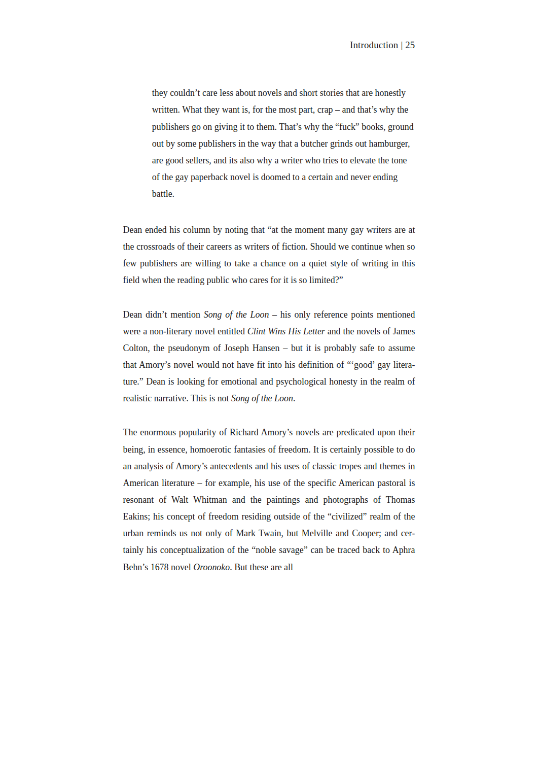Introduction | 25
they couldn’t care less about novels and short stories that are honestly written. What they want is, for the most part, crap – and that’s why the publishers go on giving it to them. That’s why the “fuck” books, ground out by some publishers in the way that a butcher grinds out hamburger, are good sellers, and its also why a writer who tries to elevate the tone of the gay paperback novel is doomed to a certain and never ending battle.
Dean ended his column by noting that “at the moment many gay writers are at the crossroads of their careers as writers of fiction. Should we continue when so few publishers are willing to take a chance on a quiet style of writing in this field when the reading public who cares for it is so limited?”
Dean didn’t mention Song of the Loon – his only reference points mentioned were a non-literary novel entitled Clint Wins His Letter and the novels of James Colton, the pseudonym of Joseph Hansen – but it is probably safe to assume that Amory’s novel would not have fit into his definition of “‘good’ gay literature.” Dean is looking for emotional and psychological honesty in the realm of realistic narrative. This is not Song of the Loon.
The enormous popularity of Richard Amory’s novels are predicated upon their being, in essence, homoerotic fantasies of freedom. It is certainly possible to do an analysis of Amory’s antecedents and his uses of classic tropes and themes in American literature – for example, his use of the specific American pastoral is resonant of Walt Whitman and the paintings and photographs of Thomas Eakins; his concept of freedom residing outside of the “civilized” realm of the urban reminds us not only of Mark Twain, but Melville and Cooper; and certainly his conceptualization of the “noble savage” can be traced back to Aphra Behn’s 1678 novel Oroonoko. But these are all